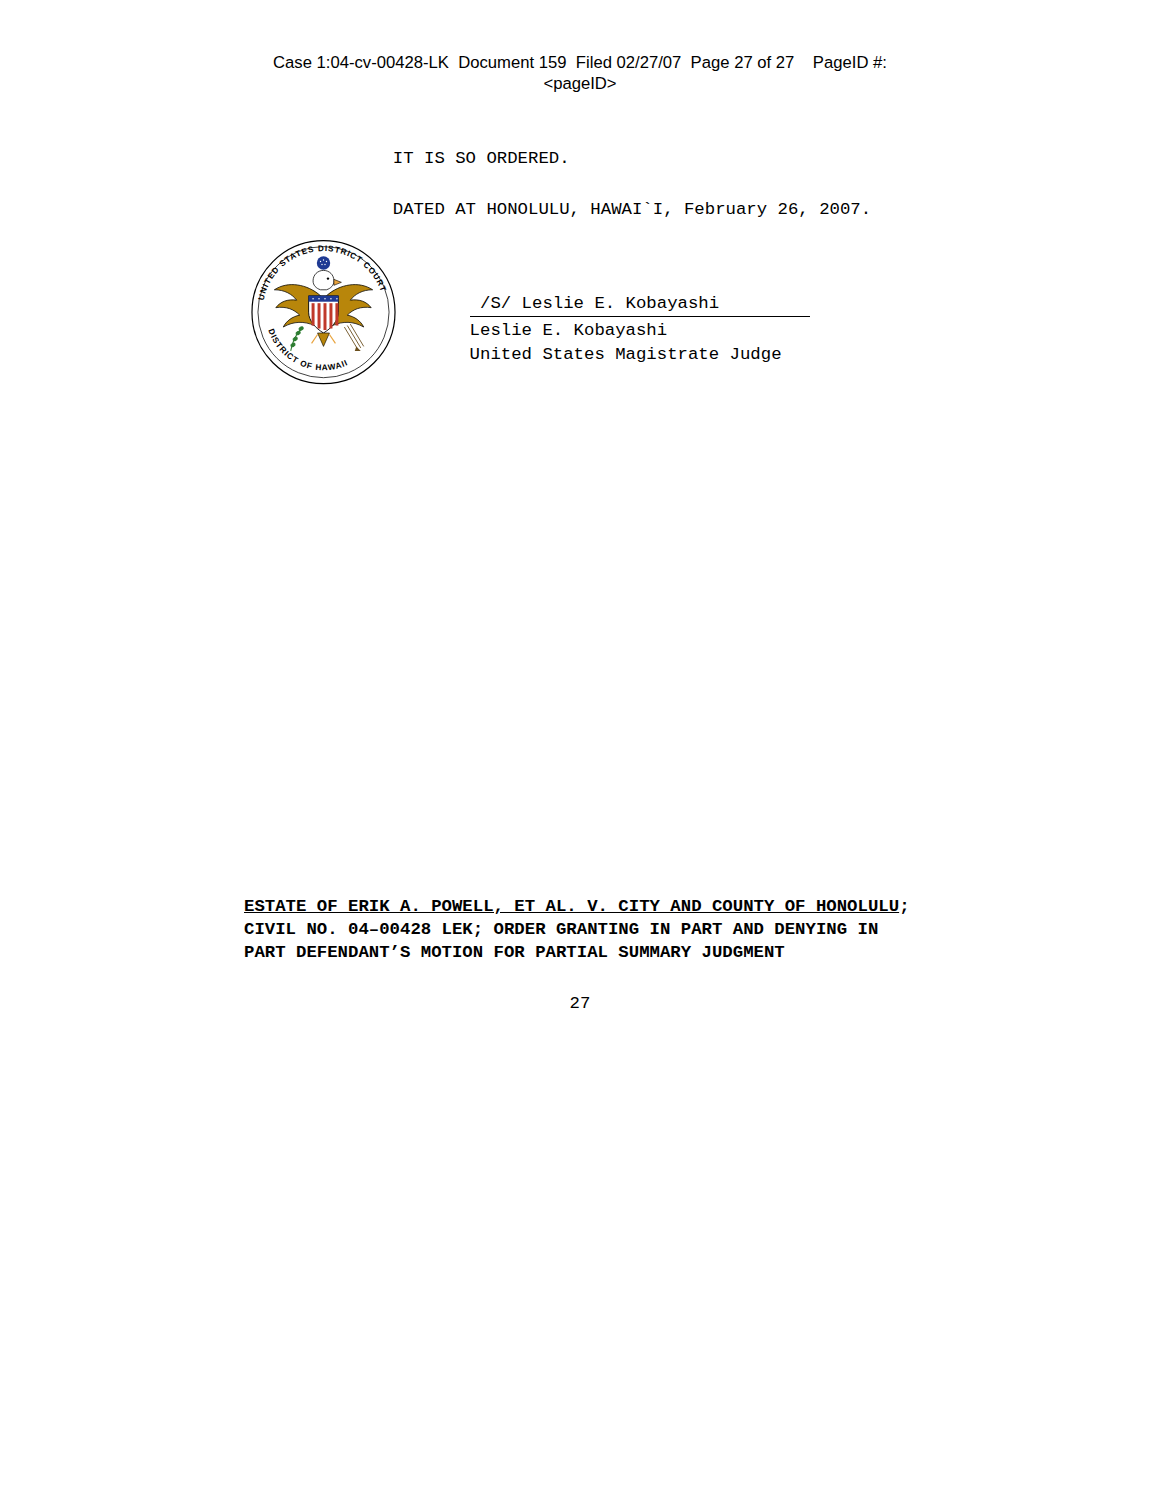Case 1:04-cv-00428-LK Document 159 Filed 02/27/07 Page 27 of 27 PageID #: <pageID>
IT IS SO ORDERED.
DATED AT HONOLULU, HAWAI`I, February 26, 2007.
UNITED STATES DISTRICT COURT DISTRICT OF HAWAII
/S/ Leslie E. Kobayashi
Leslie E. Kobayashi
United States Magistrate Judge
ESTATE OF ERIK A. POWELL, ET AL. V. CITY AND COUNTY OF HONOLULU;
CIVIL NO. 04–00428 LEK; ORDER GRANTING IN PART AND DENYING IN
PART DEFENDANT’S MOTION FOR PARTIAL SUMMARY JUDGMENT
27